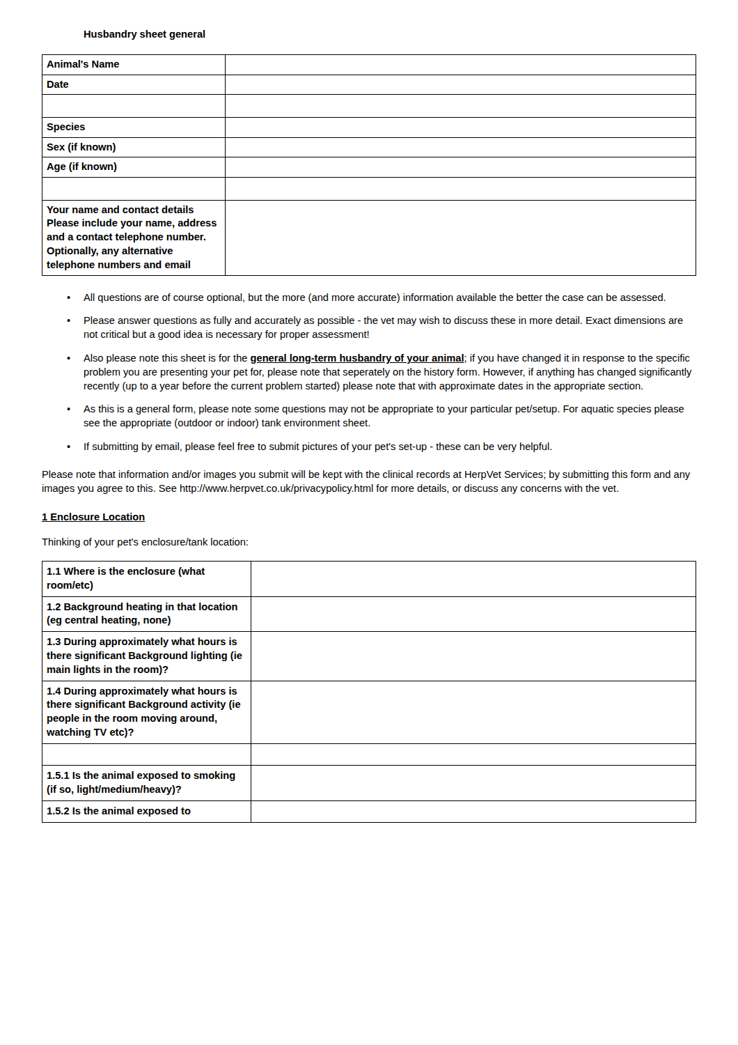Husbandry sheet general
| Animal's Name | |
| Date | |
| Species | |
| Sex (if known) | |
| Age (if known) | |
| Your name and contact details Please include your name, address and a contact telephone number. Optionally, any alternative telephone numbers and email | |
All questions are of course optional, but the more (and more accurate) information available the better the case can be assessed.
Please answer questions as fully and accurately as possible - the vet may wish to discuss these in more detail. Exact dimensions are not critical but a good idea is necessary for proper assessment!
Also please note this sheet is for the general long-term husbandry of your animal; if you have changed it in response to the specific problem you are presenting your pet for, please note that seperately on the history form. However, if anything has changed significantly recently (up to a year before the current problem started) please note that with approximate dates in the appropriate section.
As this is a general form, please note some questions may not be appropriate to your particular pet/setup. For aquatic species please see the appropriate (outdoor or indoor) tank environment sheet.
If submitting by email, please feel free to submit pictures of your pet's set-up - these can be very helpful.
Please note that information and/or images you submit will be kept with the clinical records at HerpVet Services; by submitting this form and any images you agree to this. See http://www.herpvet.co.uk/privacypolicy.html for more details, or discuss any concerns with the vet.
1 Enclosure Location
Thinking of your pet's enclosure/tank location:
| 1.1 Where is the enclosure (what room/etc) | |
| 1.2 Background heating in that location (eg central heating, none) | |
| 1.3 During approximately what hours is there significant Background lighting (ie main lights in the room)? | |
| 1.4 During approximately what hours is there significant Background activity (ie people in the room moving around, watching TV etc)? | |
| 1.5.1 Is the animal exposed to smoking (if so, light/medium/heavy)? | |
| 1.5.2 Is the animal exposed to | |